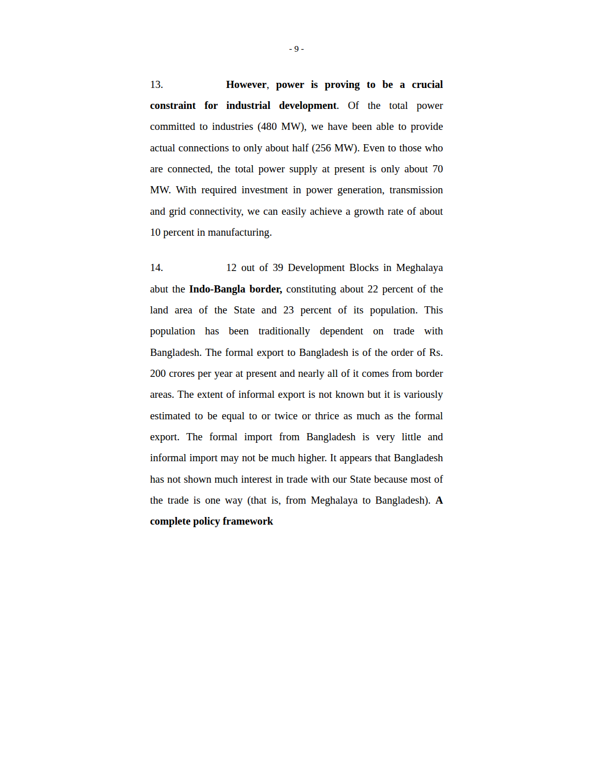- 9 -
13. However, power is proving to be a crucial constraint for industrial development. Of the total power committed to industries (480 MW), we have been able to provide actual connections to only about half (256 MW). Even to those who are connected, the total power supply at present is only about 70 MW. With required investment in power generation, transmission and grid connectivity, we can easily achieve a growth rate of about 10 percent in manufacturing.
14. 12 out of 39 Development Blocks in Meghalaya abut the Indo-Bangla border, constituting about 22 percent of the land area of the State and 23 percent of its population. This population has been traditionally dependent on trade with Bangladesh. The formal export to Bangladesh is of the order of Rs. 200 crores per year at present and nearly all of it comes from border areas. The extent of informal export is not known but it is variously estimated to be equal to or twice or thrice as much as the formal export. The formal import from Bangladesh is very little and informal import may not be much higher. It appears that Bangladesh has not shown much interest in trade with our State because most of the trade is one way (that is, from Meghalaya to Bangladesh). A complete policy framework